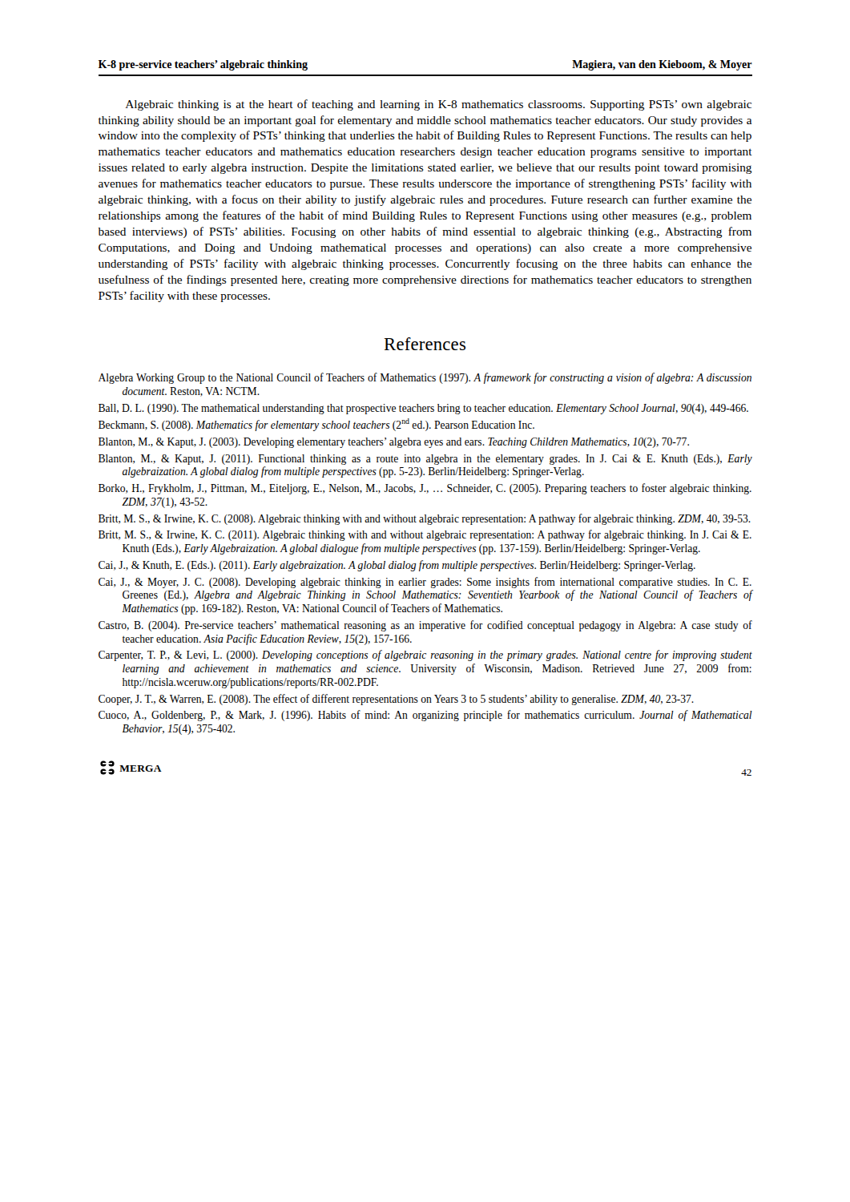K-8 pre-service teachers’ algebraic thinking
Magiera, van den Kieboom, & Moyer
Algebraic thinking is at the heart of teaching and learning in K-8 mathematics classrooms. Supporting PSTs’ own algebraic thinking ability should be an important goal for elementary and middle school mathematics teacher educators. Our study provides a window into the complexity of PSTs’ thinking that underlies the habit of Building Rules to Represent Functions. The results can help mathematics teacher educators and mathematics education researchers design teacher education programs sensitive to important issues related to early algebra instruction. Despite the limitations stated earlier, we believe that our results point toward promising avenues for mathematics teacher educators to pursue. These results underscore the importance of strengthening PSTs’ facility with algebraic thinking, with a focus on their ability to justify algebraic rules and procedures. Future research can further examine the relationships among the features of the habit of mind Building Rules to Represent Functions using other measures (e.g., problem based interviews) of PSTs’ abilities. Focusing on other habits of mind essential to algebraic thinking (e.g., Abstracting from Computations, and Doing and Undoing mathematical processes and operations) can also create a more comprehensive understanding of PSTs’ facility with algebraic thinking processes. Concurrently focusing on the three habits can enhance the usefulness of the findings presented here, creating more comprehensive directions for mathematics teacher educators to strengthen PSTs’ facility with these processes.
References
Algebra Working Group to the National Council of Teachers of Mathematics (1997). A framework for constructing a vision of algebra: A discussion document. Reston, VA: NCTM.
Ball, D. L. (1990). The mathematical understanding that prospective teachers bring to teacher education. Elementary School Journal, 90(4), 449-466.
Beckmann, S. (2008). Mathematics for elementary school teachers (2nd ed.). Pearson Education Inc.
Blanton, M., & Kaput, J. (2003). Developing elementary teachers’ algebra eyes and ears. Teaching Children Mathematics, 10(2), 70-77.
Blanton, M., & Kaput, J. (2011). Functional thinking as a route into algebra in the elementary grades. In J. Cai & E. Knuth (Eds.), Early algebraization. A global dialog from multiple perspectives (pp. 5-23). Berlin/Heidelberg: Springer-Verlag.
Borko, H., Frykholm, J., Pittman, M., Eiteljorg, E., Nelson, M., Jacobs, J., … Schneider, C. (2005). Preparing teachers to foster algebraic thinking. ZDM, 37(1), 43-52.
Britt, M. S., & Irwine, K. C. (2008). Algebraic thinking with and without algebraic representation: A pathway for algebraic thinking. ZDM, 40, 39-53.
Britt, M. S., & Irwine, K. C. (2011). Algebraic thinking with and without algebraic representation: A pathway for algebraic thinking. In J. Cai & E. Knuth (Eds.), Early Algebraization. A global dialogue from multiple perspectives (pp. 137-159). Berlin/Heidelberg: Springer-Verlag.
Cai, J., & Knuth, E. (Eds.). (2011). Early algebraization. A global dialog from multiple perspectives. Berlin/Heidelberg: Springer-Verlag.
Cai, J., & Moyer, J. C. (2008). Developing algebraic thinking in earlier grades: Some insights from international comparative studies. In C. E. Greenes (Ed.), Algebra and Algebraic Thinking in School Mathematics: Seventieth Yearbook of the National Council of Teachers of Mathematics (pp. 169-182). Reston, VA: National Council of Teachers of Mathematics.
Castro, B. (2004). Pre-service teachers’ mathematical reasoning as an imperative for codified conceptual pedagogy in Algebra: A case study of teacher education. Asia Pacific Education Review, 15(2), 157-166.
Carpenter, T. P., & Levi, L. (2000). Developing conceptions of algebraic reasoning in the primary grades. National centre for improving student learning and achievement in mathematics and science. University of Wisconsin, Madison. Retrieved June 27, 2009 from: http://ncisla.wceruw.org/publications/reports/RR-002.PDF.
Cooper, J. T., & Warren, E. (2008). The effect of different representations on Years 3 to 5 students’ ability to generalise. ZDM, 40, 23-37.
Cuoco, A., Goldenberg, P., & Mark, J. (1996). Habits of mind: An organizing principle for mathematics curriculum. Journal of Mathematical Behavior, 15(4), 375-402.
MERGA
42